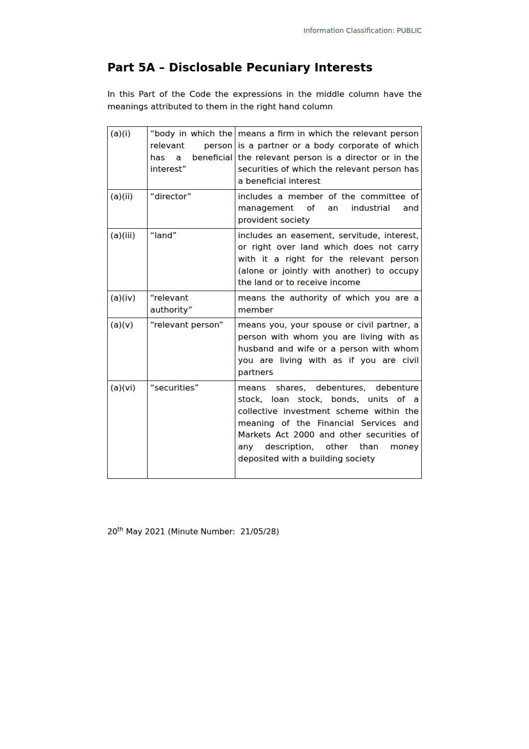Information Classification: PUBLIC
Part 5A – Disclosable Pecuniary Interests
In this Part of the Code the expressions in the middle column have the meanings attributed to them in the right hand column
| (a)(i) | “body in which the relevant person has a beneficial interest” | means a firm in which the relevant person is a partner or a body corporate of which the relevant person is a director or in the securities of which the relevant person has a beneficial interest |
| (a)(ii) | “director” | includes a member of the committee of management of an industrial and provident society |
| (a)(iii) | “land” | includes an easement, servitude, interest, or right over land which does not carry with it a right for the relevant person (alone or jointly with another) to occupy the land or to receive income |
| (a)(iv) | “relevant authority” | means the authority of which you are a member |
| (a)(v) | “relevant person” | means you, your spouse or civil partner, a person with whom you are living with as husband and wife or a person with whom you are living with as if you are civil partners |
| (a)(vi) | “securities” | means shares, debentures, debenture stock, loan stock, bonds, units of a collective investment scheme within the meaning of the Financial Services and Markets Act 2000 and other securities of any description, other than money deposited with a building society |
20th May 2021 (Minute Number: 21/05/28)